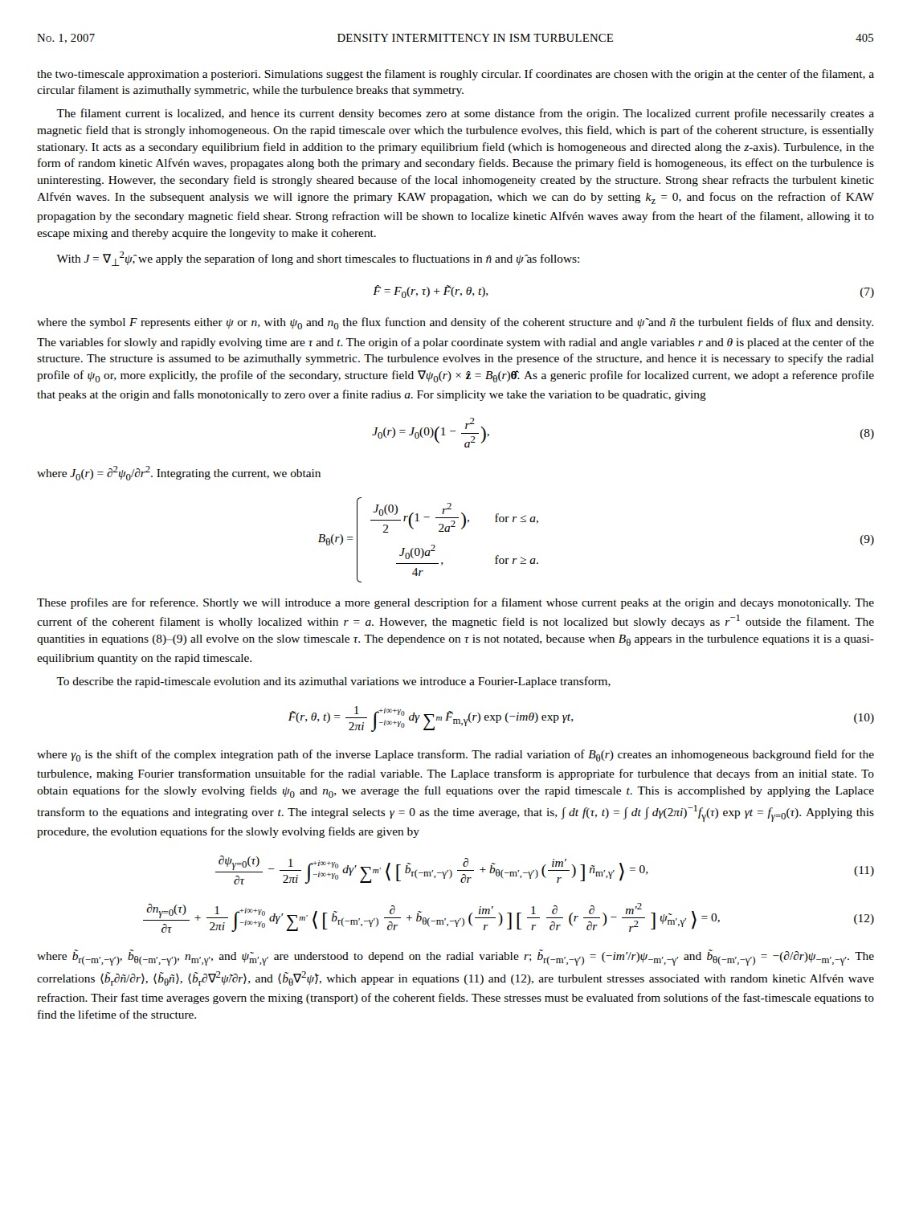No. 1, 2007
DENSITY INTERMITTENCY IN ISM TURBULENCE
405
the two-timescale approximation a posteriori. Simulations suggest the filament is roughly circular. If coordinates are chosen with the origin at the center of the filament, a circular filament is azimuthally symmetric, while the turbulence breaks that symmetry.
The filament current is localized, and hence its current density becomes zero at some distance from the origin. The localized current profile necessarily creates a magnetic field that is strongly inhomogeneous. On the rapid timescale over which the turbulence evolves, this field, which is part of the coherent structure, is essentially stationary. It acts as a secondary equilibrium field in addition to the primary equilibrium field (which is homogeneous and directed along the z-axis). Turbulence, in the form of random kinetic Alfvén waves, propagates along both the primary and secondary fields. Because the primary field is homogeneous, its effect on the turbulence is uninteresting. However, the secondary field is strongly sheared because of the local inhomogeneity created by the structure. Strong shear refracts the turbulent kinetic Alfvén waves. In the subsequent analysis we will ignore the primary KAW propagation, which we can do by setting kz = 0, and focus on the refraction of KAW propagation by the secondary magnetic field shear. Strong refraction will be shown to localize kinetic Alfvén waves away from the heart of the filament, allowing it to escape mixing and thereby acquire the longevity to make it coherent.
With J = ∇⊥2ψ̂, we apply the separation of long and short timescales to fluctuations in n̂ and ψ̂ as follows:
F̂ = F0(r, τ) + F̃(r, θ, t),
(7)
where the symbol F represents either ψ or n, with ψ0 and n0 the flux function and density of the coherent structure and ψ̃ and ñ the turbulent fields of flux and density. The variables for slowly and rapidly evolving time are τ and t. The origin of a polar coordinate system with radial and angle variables r and θ is placed at the center of the structure. The structure is assumed to be azimuthally symmetric. The turbulence evolves in the presence of the structure, and hence it is necessary to specify the radial profile of ψ0 or, more explicitly, the profile of the secondary, structure field ∇ψ0(r) × ẑ = Bθ(r)θ̂. As a generic profile for localized current, we adopt a reference profile that peaks at the origin and falls monotonically to zero over a finite radius a. For simplicity we take the variation to be quadratic, giving
J0(r) = J0(0)(1 − r2 a2),
(8)
where J0(r) = ∂2ψ0/∂r2. Integrating the current, we obtain
Bθ(r) =
| J 0 (0) 2 r ( 1 − r 2 2 a 2 ) , | for r ≤ a , |
| J 0 (0) a 2 4 r , | for r ≥ a . |
(9)
These profiles are for reference. Shortly we will introduce a more general description for a filament whose current peaks at the origin and decays monotonically. The current of the coherent filament is wholly localized within r = a. However, the magnetic field is not localized but slowly decays as r−1 outside the filament. The quantities in equations (8)–(9) all evolve on the slow timescale τ. The dependence on τ is not notated, because when Bθ appears in the turbulence equations it is a quasi-equilibrium quantity on the rapid timescale.
To describe the rapid-timescale evolution and its azimuthal variations we introduce a Fourier-Laplace transform,
F̃(r, θ, t) = 12πi ∫+i∞+γ0−i∞+γ0 dγ ∑m F̃m,γ(r) exp (−imθ) exp γt,
(10)
where γ0 is the shift of the complex integration path of the inverse Laplace transform. The radial variation of Bθ(r) creates an inhomogeneous background field for the turbulence, making Fourier transformation unsuitable for the radial variable. The Laplace transform is appropriate for turbulence that decays from an initial state. To obtain equations for the slowly evolving fields ψ0 and n0, we average the full equations over the rapid timescale t. This is accomplished by applying the Laplace transform to the equations and integrating over t. The integral selects γ = 0 as the time average, that is, ∫ dt f(τ, t) = ∫ dt ∫ dγ(2πi)−1fγ(τ) exp γt = fγ=0(τ). Applying this procedure, the evolution equations for the slowly evolving fields are given by
∂ψγ=0(τ)∂τ − 12πi ∫+i∞+γ0−i∞+γ0 dγ′ ∑m′ ⟨ [ b̃r(−m′,−γ′) ∂∂r + b̃θ(−m′,−γ′) (im′r) ] ñm′,γ′ ⟩ = 0,
(11)
∂nγ=0(τ)∂τ + 12πi ∫+i∞+γ0−i∞+γ0 dγ′ ∑m′ ⟨ [ b̃r(−m′,−γ′) ∂∂r + b̃θ(−m′,−γ′) (im′r) ] [ 1 r ∂∂r (r ∂∂r) − m′2 r2 ] ψ̃m′,γ′ ⟩ = 0,
(12)
where b̃r(−m′,−γ′), b̃θ(−m′,−γ′), nm′,γ′, and ψ̃m′,γ′ are understood to depend on the radial variable r; b̃r(−m′,−γ′) = (−im′/r)ψ−m′,−γ′ and b̃θ(−m′,−γ′) = −(∂/∂r)ψ−m′,−γ′. The correlations ⟨b̃r∂ñ/∂r⟩, ⟨b̃θñ⟩, ⟨b̃r∂∇2ψ̃/∂r⟩, and ⟨b̃θ∇2ψ̃⟩, which appear in equations (11) and (12), are turbulent stresses associated with random kinetic Alfvén wave refraction. Their fast time averages govern the mixing (transport) of the coherent fields. These stresses must be evaluated from solutions of the fast-timescale equations to find the lifetime of the structure.